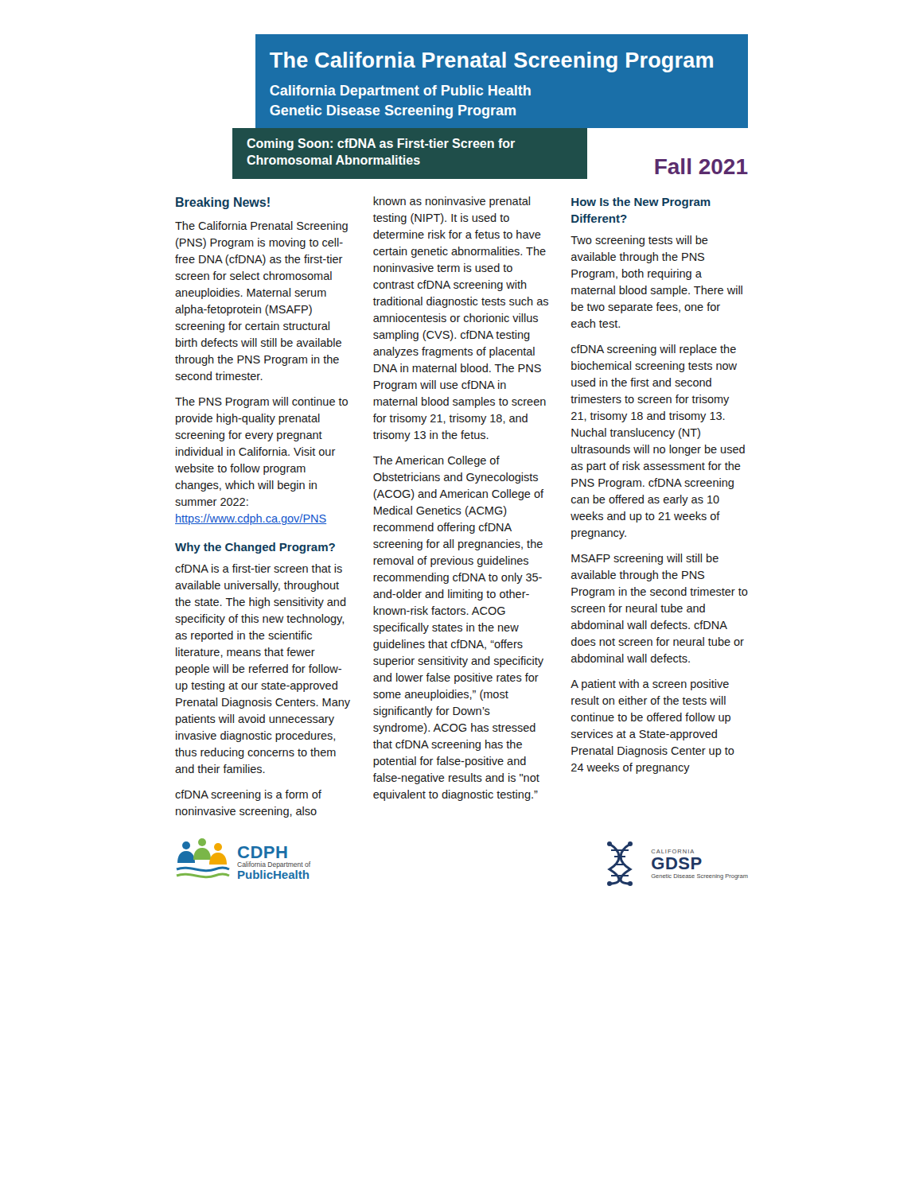The California Prenatal Screening Program
California Department of Public Health
Genetic Disease Screening Program
Coming Soon: cfDNA as First-tier Screen for Chromosomal Abnormalities
Fall 2021
Breaking News!
The California Prenatal Screening (PNS) Program is moving to cell-free DNA (cfDNA) as the first-tier screen for select chromosomal aneuploidies. Maternal serum alpha-fetoprotein (MSAFP) screening for certain structural birth defects will still be available through the PNS Program in the second trimester.
The PNS Program will continue to provide high-quality prenatal screening for every pregnant individual in California. Visit our website to follow program changes, which will begin in summer 2022: https://www.cdph.ca.gov/PNS
Why the Changed Program?
cfDNA is a first-tier screen that is available universally, throughout the state. The high sensitivity and specificity of this new technology, as reported in the scientific literature, means that fewer people will be referred for follow-up testing at our state-approved Prenatal Diagnosis Centers. Many patients will avoid unnecessary invasive diagnostic procedures, thus reducing concerns to them and their families.
cfDNA screening is a form of noninvasive screening, also known as noninvasive prenatal testing (NIPT). It is used to determine risk for a fetus to have certain genetic abnormalities. The noninvasive term is used to contrast cfDNA screening with traditional diagnostic tests such as amniocentesis or chorionic villus sampling (CVS). cfDNA testing analyzes fragments of placental DNA in maternal blood. The PNS Program will use cfDNA in maternal blood samples to screen for trisomy 21, trisomy 18, and trisomy 13 in the fetus.
The American College of Obstetricians and Gynecologists (ACOG) and American College of Medical Genetics (ACMG) recommend offering cfDNA screening for all pregnancies, the removal of previous guidelines recommending cfDNA to only 35- and-older and limiting to other-known-risk factors. ACOG specifically states in the new guidelines that cfDNA, “offers superior sensitivity and specificity and lower false positive rates for some aneuploidies,” (most significantly for Down’s syndrome). ACOG has stressed that cfDNA screening has the potential for false-positive and false-negative results and is "not equivalent to diagnostic testing.”
How Is the New Program Different?
Two screening tests will be available through the PNS Program, both requiring a maternal blood sample. There will be two separate fees, one for each test.
cfDNA screening will replace the biochemical screening tests now used in the first and second trimesters to screen for trisomy 21, trisomy 18 and trisomy 13. Nuchal translucency (NT) ultrasounds will no longer be used as part of risk assessment for the PNS Program. cfDNA screening can be offered as early as 10 weeks and up to 21 weeks of pregnancy.
MSAFP screening will still be available through the PNS Program in the second trimester to screen for neural tube and abdominal wall defects. cfDNA does not screen for neural tube or abdominal wall defects.
A patient with a screen positive result on either of the tests will continue to be offered follow up services at a State-approved Prenatal Diagnosis Center up to 24 weeks of pregnancy
CDPH California Department of PublicHealth
CALIFORNIA GDSP Genetic Disease Screening Program